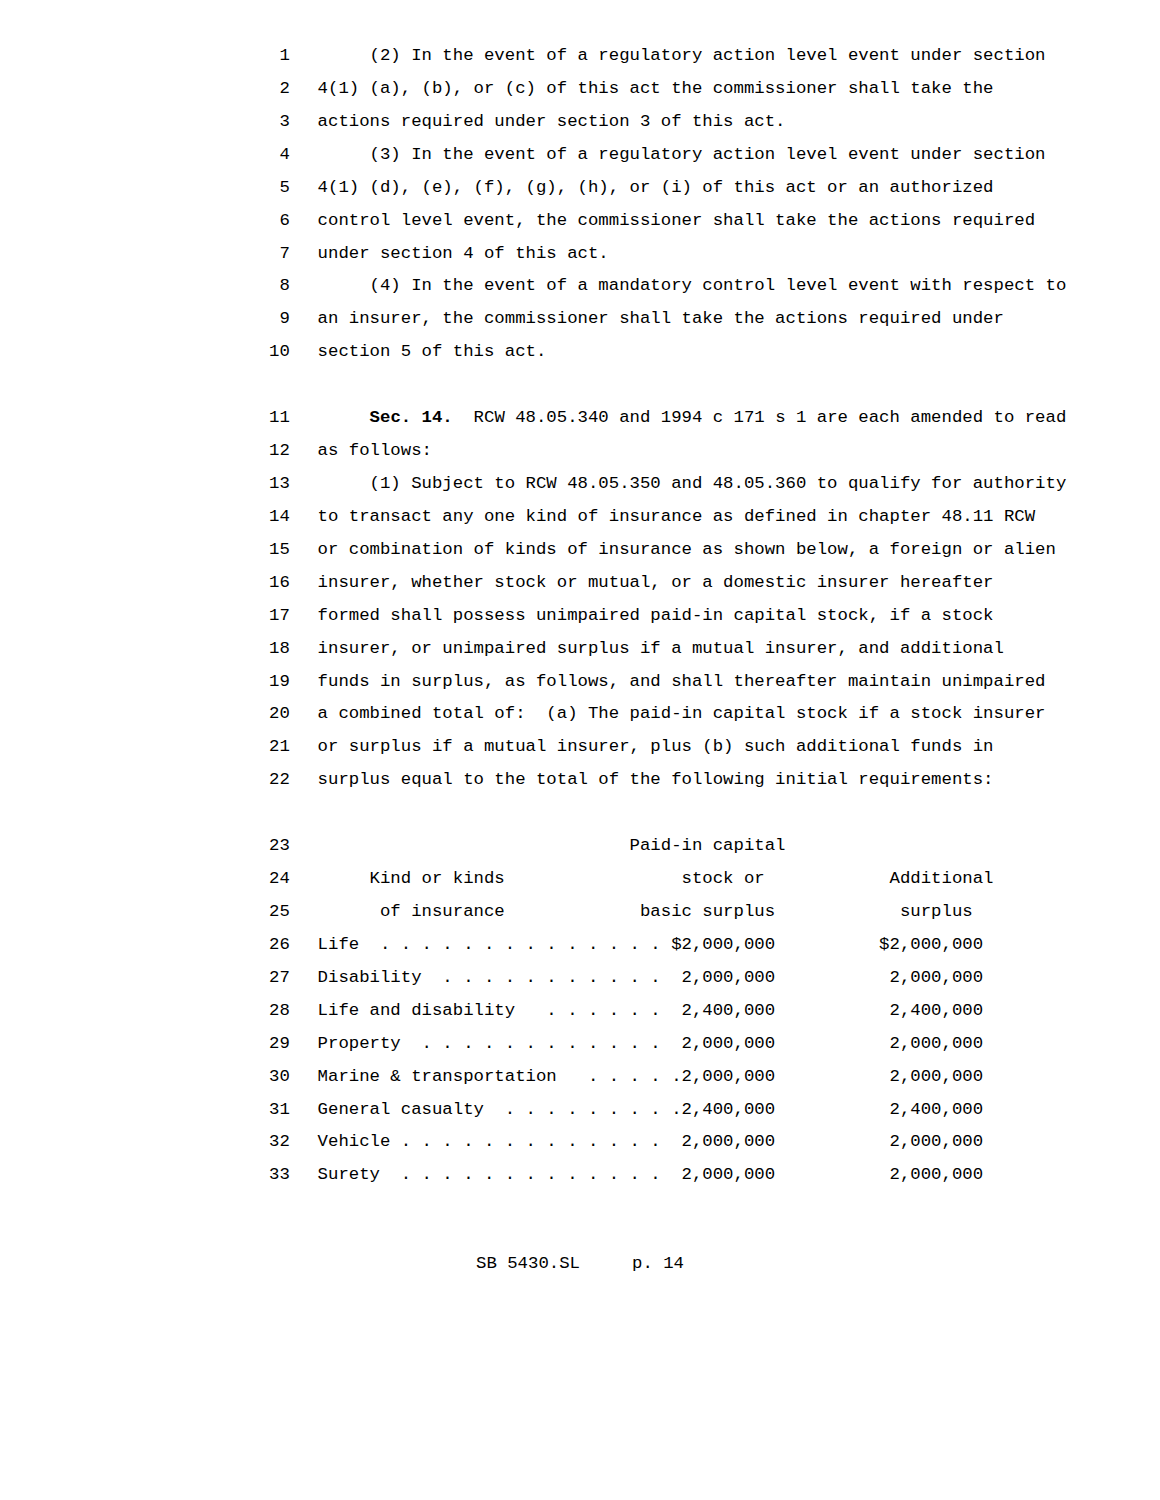1 (2) In the event of a regulatory action level event under section
24(1) (a), (b), or (c) of this act the commissioner shall take the
3 actions required under section 3 of this act.
4 (3) In the event of a regulatory action level event under section
54(1) (d), (e), (f), (g), (h), or (i) of this act or an authorized
6 control level event, the commissioner shall take the actions required
7 under section 4 of this act.
8 (4) In the event of a mandatory control level event with respect to
9 an insurer, the commissioner shall take the actions required under
10 section 5 of this act.
11 Sec. 14. RCW 48.05.340 and 1994 c 171 s 1 are each amended to read
12 as follows:
13 (1) Subject to RCW 48.05.350 and 48.05.360 to qualify for authority
14 to transact any one kind of insurance as defined in chapter 48.11 RCW
15 or combination of kinds of insurance as shown below, a foreign or alien
16 insurer, whether stock or mutual, or a domestic insurer hereafter
17 formed shall possess unimpaired paid-in capital stock, if a stock
18 insurer, or unimpaired surplus if a mutual insurer, and additional
19 funds in surplus, as follows, and shall thereafter maintain unimpaired
20 a combined total of: (a) The paid-in capital stock if a stock insurer
21 or surplus if a mutual insurer, plus (b) such additional funds in
22 surplus equal to the total of the following initial requirements:
23 Paid-in capital
24 Kind or kinds stock or Additional
25 of insurance basic surplus surplus
26 Life . . . . . . . . . . . . . . $2,000,000 $2,000,000
27 Disability . . . . . . . . . . . 2,000,000 2,000,000
28 Life and disability . . . . . . 2,400,000 2,400,000
29 Property . . . . . . . . . . . . 2,000,000 2,000,000
30 Marine & transportation . . . . .2,000,000 2,000,000
31 General casualty . . . . . . . . .2,400,000 2,400,000
32 Vehicle . . . . . . . . . . . . . 2,000,000 2,000,000
33 Surety . . . . . . . . . . . . . 2,000,000 2,000,000
SB 5430.SL p. 14